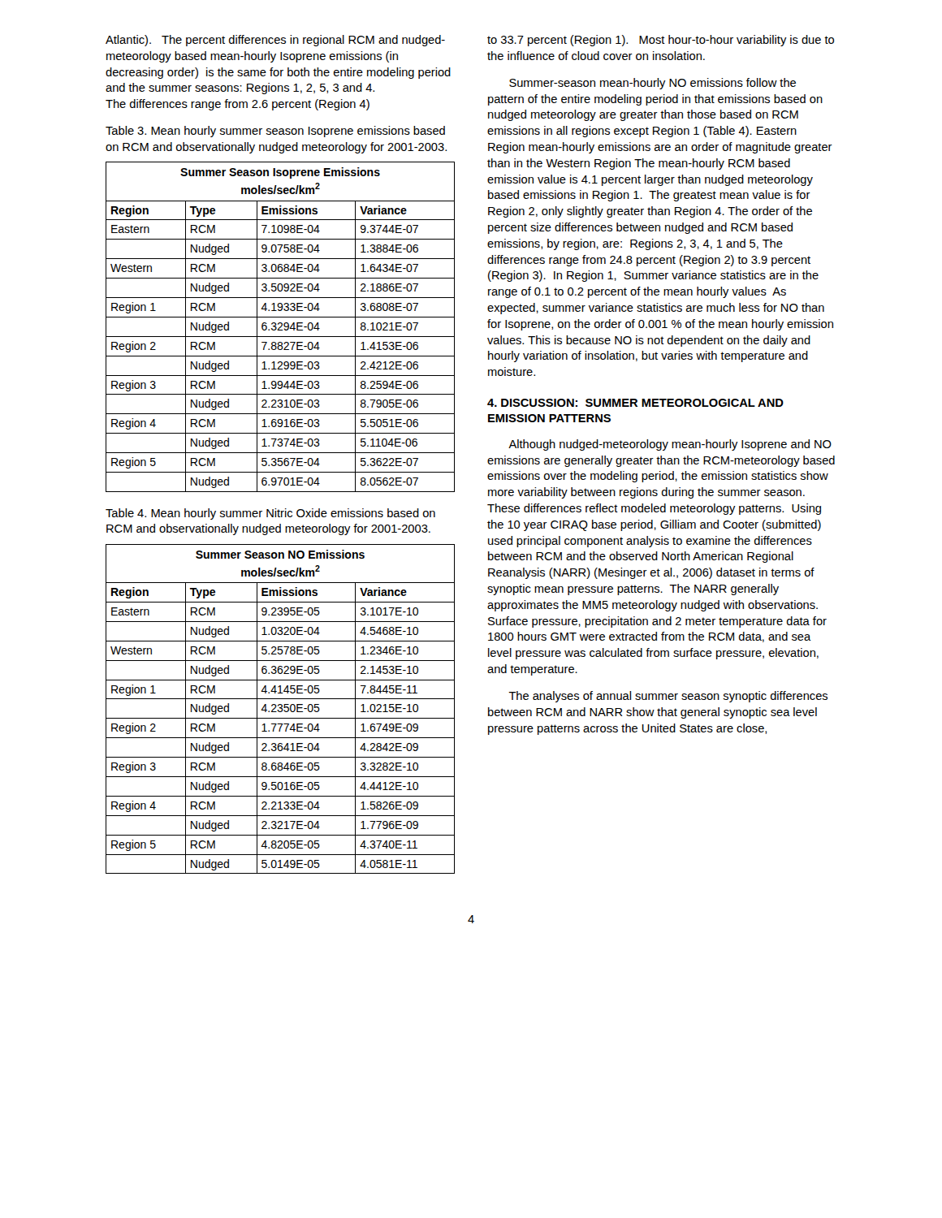Atlantic). The percent differences in regional RCM and nudged-meteorology based mean-hourly Isoprene emissions (in decreasing order) is the same for both the entire modeling period and the summer seasons: Regions 1, 2, 5, 3 and 4. The differences range from 2.6 percent (Region 4)
Table 3. Mean hourly summer season Isoprene emissions based on RCM and observationally nudged meteorology for 2001-2003.
| Summer Season Isoprene Emissions |
| moles/sec/km 2 |
| Region | Type | Emissions | Variance |
| Eastern | RCM | 7.1098E-04 | 9.3744E-07 |
| | Nudged | 9.0758E-04 | 1.3884E-06 |
| Western | RCM | 3.0684E-04 | 1.6434E-07 |
| | Nudged | 3.5092E-04 | 2.1886E-07 |
| Region 1 | RCM | 4.1933E-04 | 3.6808E-07 |
| | Nudged | 6.3294E-04 | 8.1021E-07 |
| Region 2 | RCM | 7.8827E-04 | 1.4153E-06 |
| | Nudged | 1.1299E-03 | 2.4212E-06 |
| Region 3 | RCM | 1.9944E-03 | 8.2594E-06 |
| | Nudged | 2.2310E-03 | 8.7905E-06 |
| Region 4 | RCM | 1.6916E-03 | 5.5051E-06 |
| | Nudged | 1.7374E-03 | 5.1104E-06 |
| Region 5 | RCM | 5.3567E-04 | 5.3622E-07 |
| | Nudged | 6.9701E-04 | 8.0562E-07 |
Table 4. Mean hourly summer Nitric Oxide emissions based on RCM and observationally nudged meteorology for 2001-2003.
| Summer Season NO Emissions |
| moles/sec/km 2 |
| Region | Type | Emissions | Variance |
| Eastern | RCM | 9.2395E-05 | 3.1017E-10 |
| | Nudged | 1.0320E-04 | 4.5468E-10 |
| Western | RCM | 5.2578E-05 | 1.2346E-10 |
| | Nudged | 6.3629E-05 | 2.1453E-10 |
| Region 1 | RCM | 4.4145E-05 | 7.8445E-11 |
| | Nudged | 4.2350E-05 | 1.0215E-10 |
| Region 2 | RCM | 1.7774E-04 | 1.6749E-09 |
| | Nudged | 2.3641E-04 | 4.2842E-09 |
| Region 3 | RCM | 8.6846E-05 | 3.3282E-10 |
| | Nudged | 9.5016E-05 | 4.4412E-10 |
| Region 4 | RCM | 2.2133E-04 | 1.5826E-09 |
| | Nudged | 2.3217E-04 | 1.7796E-09 |
| Region 5 | RCM | 4.8205E-05 | 4.3740E-11 |
| | Nudged | 5.0149E-05 | 4.0581E-11 |
to 33.7 percent (Region 1). Most hour-to-hour variability is due to the influence of cloud cover on insolation.
Summer-season mean-hourly NO emissions follow the pattern of the entire modeling period in that emissions based on nudged meteorology are greater than those based on RCM emissions in all regions except Region 1 (Table 4). Eastern Region mean-hourly emissions are an order of magnitude greater than in the Western Region The mean-hourly RCM based emission value is 4.1 percent larger than nudged meteorology based emissions in Region 1. The greatest mean value is for Region 2, only slightly greater than Region 4. The order of the percent size differences between nudged and RCM based emissions, by region, are: Regions 2, 3, 4, 1 and 5, The differences range from 24.8 percent (Region 2) to 3.9 percent (Region 3). In Region 1, Summer variance statistics are in the range of 0.1 to 0.2 percent of the mean hourly values As expected, summer variance statistics are much less for NO than for Isoprene, on the order of 0.001 % of the mean hourly emission values. This is because NO is not dependent on the daily and hourly variation of insolation, but varies with temperature and moisture.
4. Discussion: Summer Meteorological and Emission Patterns
Although nudged-meteorology mean-hourly Isoprene and NO emissions are generally greater than the RCM-meteorology based emissions over the modeling period, the emission statistics show more variability between regions during the summer season. These differences reflect modeled meteorology patterns. Using the 10 year CIRAQ base period, Gilliam and Cooter (submitted) used principal component analysis to examine the differences between RCM and the observed North American Regional Reanalysis (NARR) (Mesinger et al., 2006) dataset in terms of synoptic mean pressure patterns. The NARR generally approximates the MM5 meteorology nudged with observations. Surface pressure, precipitation and 2 meter temperature data for 1800 hours GMT were extracted from the RCM data, and sea level pressure was calculated from surface pressure, elevation, and temperature.
The analyses of annual summer season synoptic differences between RCM and NARR show that general synoptic sea level pressure patterns across the United States are close,
4